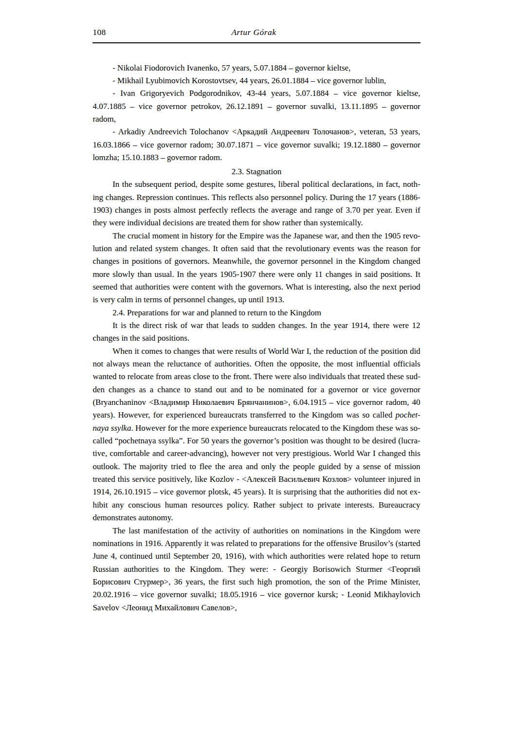108 Artur Górak
- Nikolai Fiodorovich Ivanenko, 57 years, 5.07.1884 – governor kieltse,
- Mikhail Lyubimovich Korostovtsev, 44 years, 26.01.1884 – vice governor lublin,
- Ivan Grigoryevich Podgorodnikov, 43-44 years, 5.07.1884 – vice governor kieltse, 4.07.1885 – vice governor petrokov, 26.12.1891 – governor suvalki, 13.11.1895 – governor radom,
- Arkadiy Andreevich Tolochanov <Аркадий Андреевич Толочанов>, veteran, 53 years, 16.03.1866 – vice governor radom; 30.07.1871 – vice governor suvalki; 19.12.1880 – governor lomzha; 15.10.1883 – governor radom.
2.3. Stagnation
In the subsequent period, despite some gestures, liberal political declarations, in fact, nothing changes. Repression continues. This reflects also personnel policy. During the 17 years (1886-1903) changes in posts almost perfectly reflects the average and range of 3.70 per year. Even if they were individual decisions are treated them for show rather than systemically.
The crucial moment in history for the Empire was the Japanese war, and then the 1905 revolution and related system changes. It often said that the revolutionary events was the reason for changes in positions of governors. Meanwhile, the governor personnel in the Kingdom changed more slowly than usual. In the years 1905-1907 there were only 11 changes in said positions. It seemed that authorities were content with the governors. What is interesting, also the next period is very calm in terms of personnel changes, up until 1913.
2.4. Preparations for war and planned to return to the Kingdom
It is the direct risk of war that leads to sudden changes. In the year 1914, there were 12 changes in the said positions.
When it comes to changes that were results of World War I, the reduction of the position did not always mean the reluctance of authorities. Often the opposite, the most influential officials wanted to relocate from areas close to the front. There were also individuals that treated these sudden changes as a chance to stand out and to be nominated for a governor or vice governor (Bryanchaninov <Владимир Николаевич Брянчанинов>, 6.04.1915 – vice governor radom, 40 years). However, for experienced bureaucrats transferred to the Kingdom was so called pochetnaya ssylka. However for the more experience bureaucrats relocated to the Kingdom these was so-called “pochetnaya ssylka”. For 50 years the governor’s position was thought to be desired (lucrative, comfortable and career-advancing), however not very prestigious. World War I changed this outlook. The majority tried to flee the area and only the people guided by a sense of mission treated this service positively, like Kozlov - <Алексей Васильевич Козлов> volunteer injured in 1914, 26.10.1915 – vice governor plotsk, 45 years). It is surprising that the authorities did not exhibit any conscious human resources policy. Rather subject to private interests. Bureaucracy demonstrates autonomy.
The last manifestation of the activity of authorities on nominations in the Kingdom were nominations in 1916. Apparently it was related to preparations for the offensive Brusilov’s (started June 4, continued until September 20, 1916), with which authorities were related hope to return Russian authorities to the Kingdom. They were: - Georgiy Borisowich Sturmer <Георгий Борисович Стурмер>, 36 years, the first such high promotion, the son of the Prime Minister, 20.02.1916 – vice governor suvalki; 18.05.1916 – vice governor kursk; - Leonid Mikhaylovich Savelov <Леонид Михайлович Савелов>,